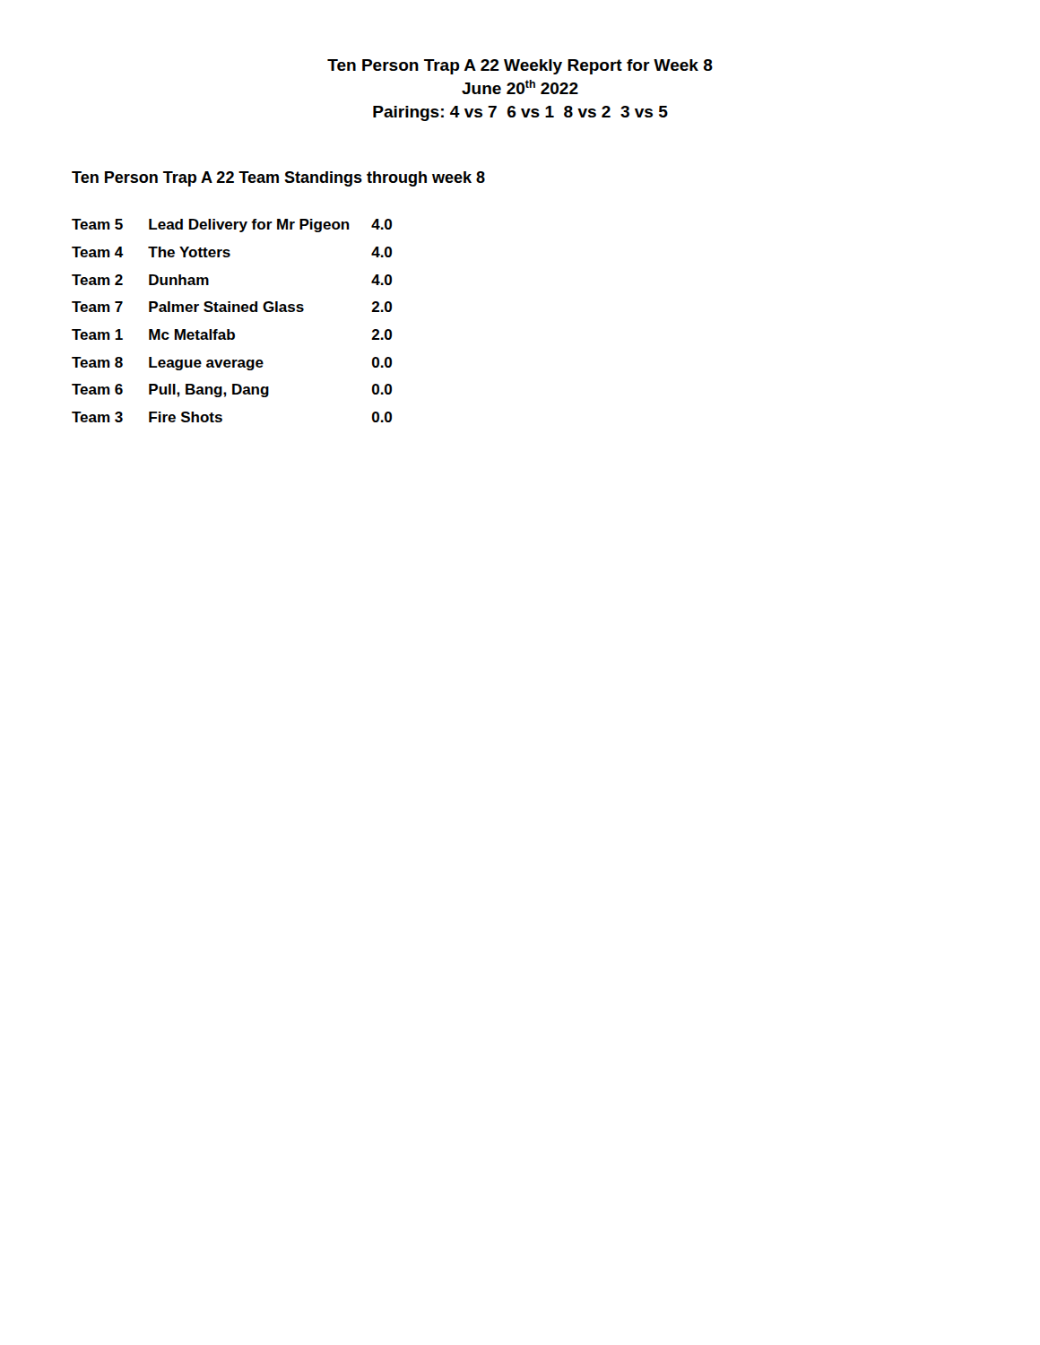Ten Person Trap A 22 Weekly Report for Week 8
June 20th 2022
Pairings: 4 vs 7 6 vs 1 8 vs 2 3 vs 5
Ten Person Trap A 22 Team Standings through week 8
| Team 5 | Lead Delivery for Mr Pigeon | 4.0 |
| Team 4 | The Yotters | 4.0 |
| Team 2 | Dunham | 4.0 |
| Team 7 | Palmer Stained Glass | 2.0 |
| Team 1 | Mc Metalfab | 2.0 |
| Team 8 | League average | 0.0 |
| Team 6 | Pull, Bang, Dang | 0.0 |
| Team 3 | Fire Shots | 0.0 |